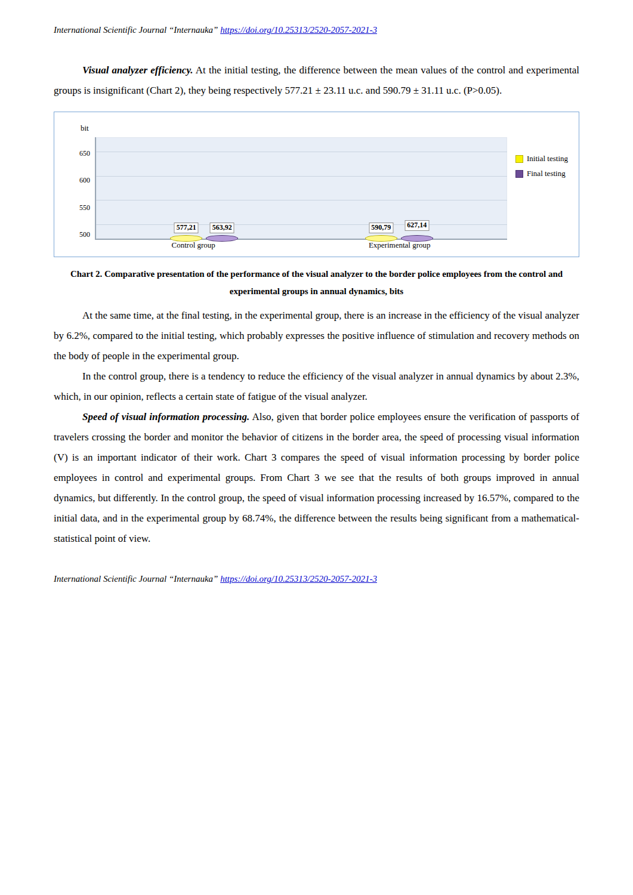International Scientific Journal “Internauka” https://doi.org/10.25313/2520-2057-2021-3
Visual analyzer efficiency. At the initial testing, the difference between the mean values of the control and experimental groups is insignificant (Chart 2), they being respectively 577.21 ± 23.11 u.c. and 590.79 ± 31.11 u.c. (P>0.05).
bit
650 600 550 500
577,21
563,92
590,79
627,14
Control group Experimental group
Initial testing
Final testing
Chart 2. Comparative presentation of the performance of the visual analyzer to the border police employees from the control and experimental groups in annual dynamics, bits
At the same time, at the final testing, in the experimental group, there is an increase in the efficiency of the visual analyzer by 6.2%, compared to the initial testing, which probably expresses the positive influence of stimulation and recovery methods on the body of people in the experimental group.
In the control group, there is a tendency to reduce the efficiency of the visual analyzer in annual dynamics by about 2.3%, which, in our opinion, reflects a certain state of fatigue of the visual analyzer.
Speed of visual information processing. Also, given that border police employees ensure the verification of passports of travelers crossing the border and monitor the behavior of citizens in the border area, the speed of processing visual information (V) is an important indicator of their work. Chart 3 compares the speed of visual information processing by border police employees in control and experimental groups. From Chart 3 we see that the results of both groups improved in annual dynamics, but differently. In the control group, the speed of visual information processing increased by 16.57%, compared to the initial data, and in the experimental group by 68.74%, the difference between the results being significant from a mathematical-statistical point of view.
International Scientific Journal “Internauka” https://doi.org/10.25313/2520-2057-2021-3